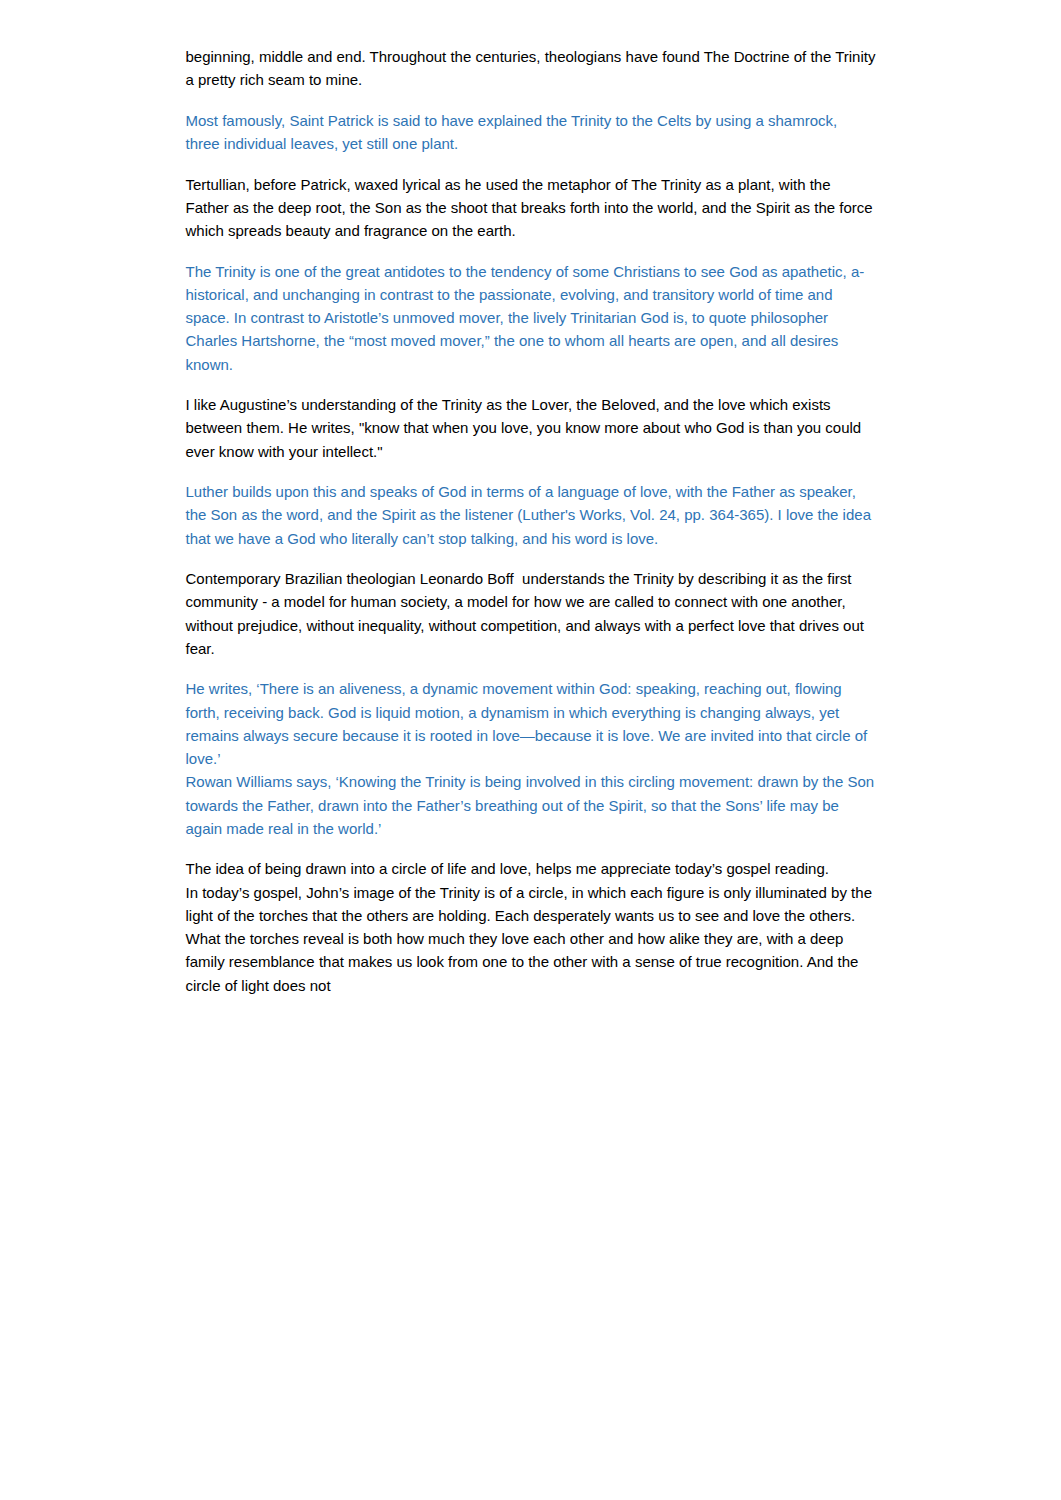beginning, middle and end. Throughout the centuries, theologians have found The Doctrine of the Trinity a pretty rich seam to mine.
Most famously, Saint Patrick is said to have explained the Trinity to the Celts by using a shamrock, three individual leaves, yet still one plant.
Tertullian, before Patrick, waxed lyrical as he used the metaphor of The Trinity as a plant, with the Father as the deep root, the Son as the shoot that breaks forth into the world, and the Spirit as the force which spreads beauty and fragrance on the earth.
The Trinity is one of the great antidotes to the tendency of some Christians to see God as apathetic, a-historical, and unchanging in contrast to the passionate, evolving, and transitory world of time and space. In contrast to Aristotle’s unmoved mover, the lively Trinitarian God is, to quote philosopher Charles Hartshorne, the “most moved mover,” the one to whom all hearts are open, and all desires known.
I like Augustine’s understanding of the Trinity as the Lover, the Beloved, and the love which exists between them. He writes, "know that when you love, you know more about who God is than you could ever know with your intellect."
Luther builds upon this and speaks of God in terms of a language of love, with the Father as speaker, the Son as the word, and the Spirit as the listener (Luther's Works, Vol. 24, pp. 364-365). I love the idea that we have a God who literally can’t stop talking, and his word is love.
Contemporary Brazilian theologian Leonardo Boff understands the Trinity by describing it as the first community - a model for human society, a model for how we are called to connect with one another, without prejudice, without inequality, without competition, and always with a perfect love that drives out fear.
He writes, ‘There is an aliveness, a dynamic movement within God: speaking, reaching out, flowing forth, receiving back. God is liquid motion, a dynamism in which everything is changing always, yet remains always secure because it is rooted in love—because it is love. We are invited into that circle of love.’
Rowan Williams says, ‘Knowing the Trinity is being involved in this circling movement: drawn by the Son towards the Father, drawn into the Father’s breathing out of the Spirit, so that the Sons’ life may be again made real in the world.’
The idea of being drawn into a circle of life and love, helps me appreciate today’s gospel reading.
In today’s gospel, John’s image of the Trinity is of a circle, in which each figure is only illuminated by the light of the torches that the others are holding. Each desperately wants us to see and love the others. What the torches reveal is both how much they love each other and how alike they are, with a deep family resemblance that makes us look from one to the other with a sense of true recognition. And the circle of light does not